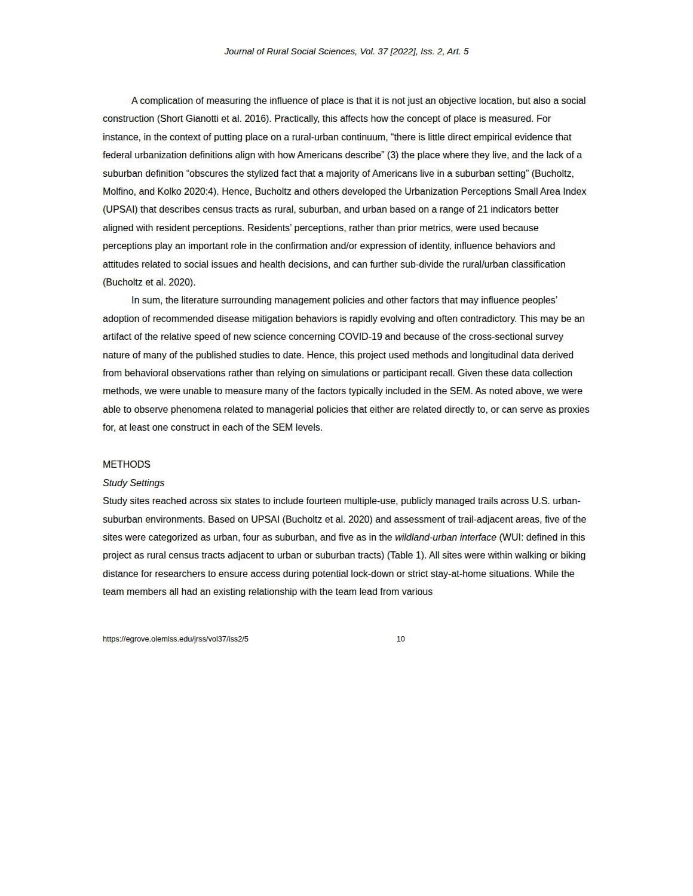Journal of Rural Social Sciences, Vol. 37 [2022], Iss. 2, Art. 5
A complication of measuring the influence of place is that it is not just an objective location, but also a social construction (Short Gianotti et al. 2016). Practically, this affects how the concept of place is measured. For instance, in the context of putting place on a rural-urban continuum, “there is little direct empirical evidence that federal urbanization definitions align with how Americans describe” (3) the place where they live, and the lack of a suburban definition “obscures the stylized fact that a majority of Americans live in a suburban setting” (Bucholtz, Molfino, and Kolko 2020:4). Hence, Bucholtz and others developed the Urbanization Perceptions Small Area Index (UPSAI) that describes census tracts as rural, suburban, and urban based on a range of 21 indicators better aligned with resident perceptions. Residents’ perceptions, rather than prior metrics, were used because perceptions play an important role in the confirmation and/or expression of identity, influence behaviors and attitudes related to social issues and health decisions, and can further sub-divide the rural/urban classification (Bucholtz et al. 2020).
In sum, the literature surrounding management policies and other factors that may influence peoples’ adoption of recommended disease mitigation behaviors is rapidly evolving and often contradictory. This may be an artifact of the relative speed of new science concerning COVID-19 and because of the cross-sectional survey nature of many of the published studies to date. Hence, this project used methods and longitudinal data derived from behavioral observations rather than relying on simulations or participant recall. Given these data collection methods, we were unable to measure many of the factors typically included in the SEM. As noted above, we were able to observe phenomena related to managerial policies that either are related directly to, or can serve as proxies for, at least one construct in each of the SEM levels.
Methods
Study Settings
Study sites reached across six states to include fourteen multiple-use, publicly managed trails across U.S. urban-suburban environments. Based on UPSAI (Bucholtz et al. 2020) and assessment of trail-adjacent areas, five of the sites were categorized as urban, four as suburban, and five as in the wildland-urban interface (WUI: defined in this project as rural census tracts adjacent to urban or suburban tracts) (Table 1). All sites were within walking or biking distance for researchers to ensure access during potential lock-down or strict stay-at-home situations. While the team members all had an existing relationship with the team lead from various
https://egrove.olemiss.edu/jrss/vol37/iss2/5 10